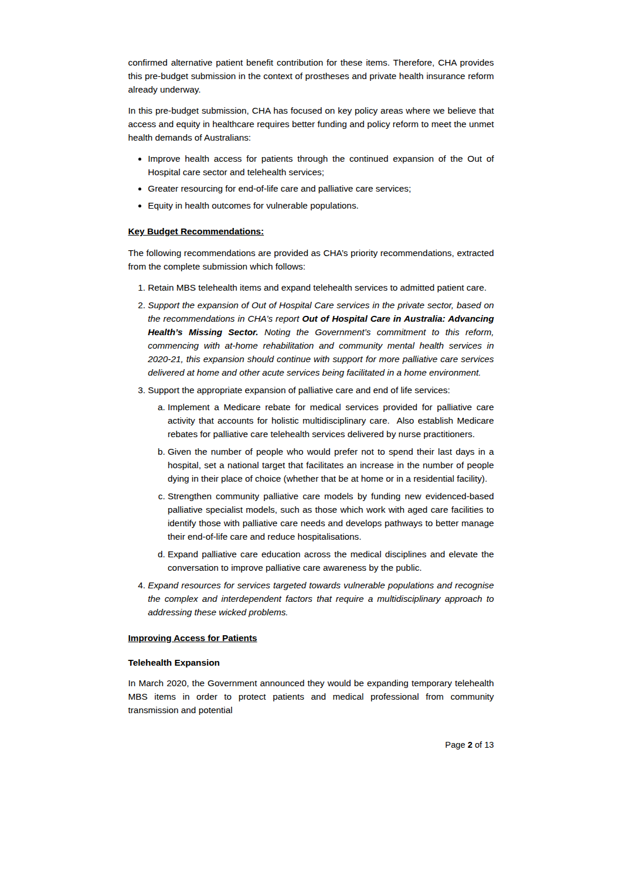confirmed alternative patient benefit contribution for these items. Therefore, CHA provides this pre-budget submission in the context of prostheses and private health insurance reform already underway.
In this pre-budget submission, CHA has focused on key policy areas where we believe that access and equity in healthcare requires better funding and policy reform to meet the unmet health demands of Australians:
Improve health access for patients through the continued expansion of the Out of Hospital care sector and telehealth services;
Greater resourcing for end-of-life care and palliative care services;
Equity in health outcomes for vulnerable populations.
Key Budget Recommendations:
The following recommendations are provided as CHA’s priority recommendations, extracted from the complete submission which follows:
Retain MBS telehealth items and expand telehealth services to admitted patient care.
Support the expansion of Out of Hospital Care services in the private sector, based on the recommendations in CHA’s report Out of Hospital Care in Australia: Advancing Health’s Missing Sector. Noting the Government’s commitment to this reform, commencing with at-home rehabilitation and community mental health services in 2020-21, this expansion should continue with support for more palliative care services delivered at home and other acute services being facilitated in a home environment.
Support the appropriate expansion of palliative care and end of life services:
Implement a Medicare rebate for medical services provided for palliative care activity that accounts for holistic multidisciplinary care. Also establish Medicare rebates for palliative care telehealth services delivered by nurse practitioners.
Given the number of people who would prefer not to spend their last days in a hospital, set a national target that facilitates an increase in the number of people dying in their place of choice (whether that be at home or in a residential facility).
Strengthen community palliative care models by funding new evidenced-based palliative specialist models, such as those which work with aged care facilities to identify those with palliative care needs and develops pathways to better manage their end-of-life care and reduce hospitalisations.
Expand palliative care education across the medical disciplines and elevate the conversation to improve palliative care awareness by the public.
Expand resources for services targeted towards vulnerable populations and recognise the complex and interdependent factors that require a multidisciplinary approach to addressing these wicked problems.
Improving Access for Patients
Telehealth Expansion
In March 2020, the Government announced they would be expanding temporary telehealth MBS items in order to protect patients and medical professional from community transmission and potential
Page 2 of 13